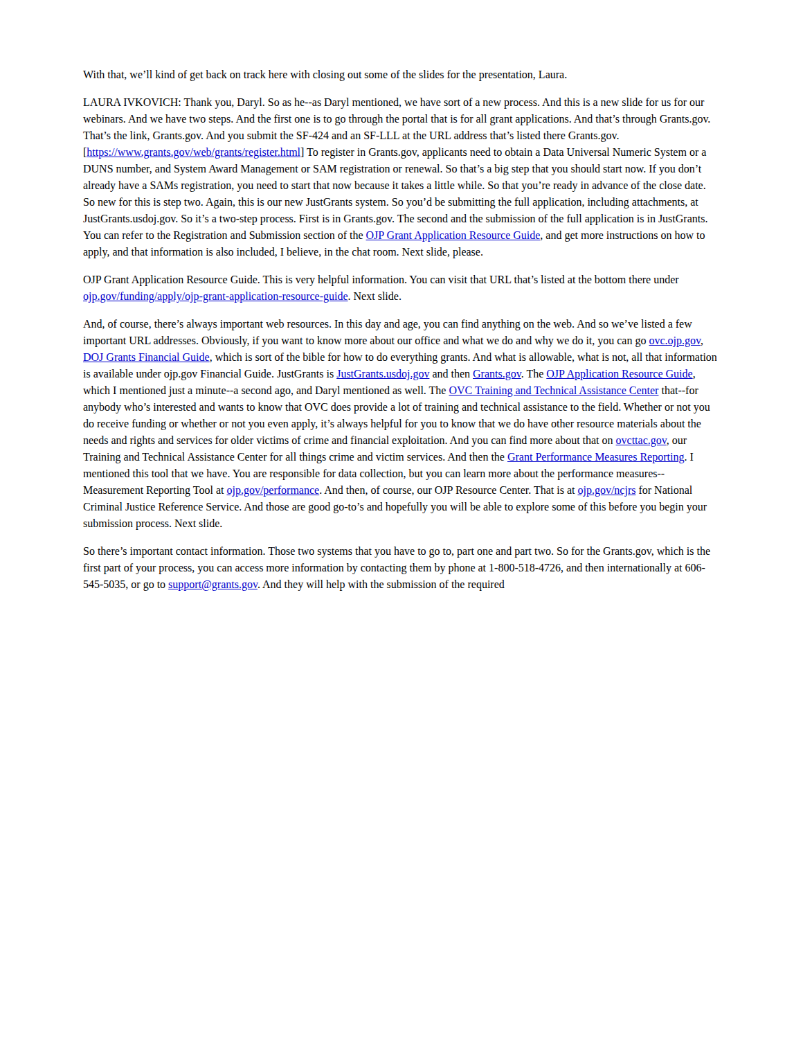With that, we’ll kind of get back on track here with closing out some of the slides for the presentation, Laura.
LAURA IVKOVICH: Thank you, Daryl. So as he--as Daryl mentioned, we have sort of a new process. And this is a new slide for us for our webinars. And we have two steps. And the first one is to go through the portal that is for all grant applications. And that’s through Grants.gov. That’s the link, Grants.gov. And you submit the SF-424 and an SF-LLL at the URL address that’s listed there Grants.gov. [https://www.grants.gov/web/grants/register.html] To register in Grants.gov, applicants need to obtain a Data Universal Numeric System or a DUNS number, and System Award Management or SAM registration or renewal. So that’s a big step that you should start now. If you don’t already have a SAMs registration, you need to start that now because it takes a little while. So that you’re ready in advance of the close date. So new for this is step two. Again, this is our new JustGrants system. So you’d be submitting the full application, including attachments, at JustGrants.usdoj.gov. So it’s a two-step process. First is in Grants.gov. The second and the submission of the full application is in JustGrants. You can refer to the Registration and Submission section of the OJP Grant Application Resource Guide, and get more instructions on how to apply, and that information is also included, I believe, in the chat room. Next slide, please.
OJP Grant Application Resource Guide. This is very helpful information. You can visit that URL that’s listed at the bottom there under ojp.gov/funding/apply/ojp-grant-application-resource-guide. Next slide.
And, of course, there’s always important web resources. In this day and age, you can find anything on the web. And so we’ve listed a few important URL addresses. Obviously, if you want to know more about our office and what we do and why we do it, you can go ovc.ojp.gov, DOJ Grants Financial Guide, which is sort of the bible for how to do everything grants. And what is allowable, what is not, all that information is available under ojp.gov Financial Guide. JustGrants is JustGrants.usdoj.gov and then Grants.gov. The OJP Application Resource Guide, which I mentioned just a minute--a second ago, and Daryl mentioned as well. The OVC Training and Technical Assistance Center that--for anybody who’s interested and wants to know that OVC does provide a lot of training and technical assistance to the field. Whether or not you do receive funding or whether or not you even apply, it’s always helpful for you to know that we do have other resource materials about the needs and rights and services for older victims of crime and financial exploitation. And you can find more about that on ovcttac.gov, our Training and Technical Assistance Center for all things crime and victim services. And then the Grant Performance Measures Reporting. I mentioned this tool that we have. You are responsible for data collection, but you can learn more about the performance measures--Measurement Reporting Tool at ojp.gov/performance. And then, of course, our OJP Resource Center. That is at ojp.gov/ncjrs for National Criminal Justice Reference Service. And those are good go-to’s and hopefully you will be able to explore some of this before you begin your submission process. Next slide.
So there’s important contact information. Those two systems that you have to go to, part one and part two. So for the Grants.gov, which is the first part of your process, you can access more information by contacting them by phone at 1-800-518-4726, and then internationally at 606-545-5035, or go to support@grants.gov. And they will help with the submission of the required